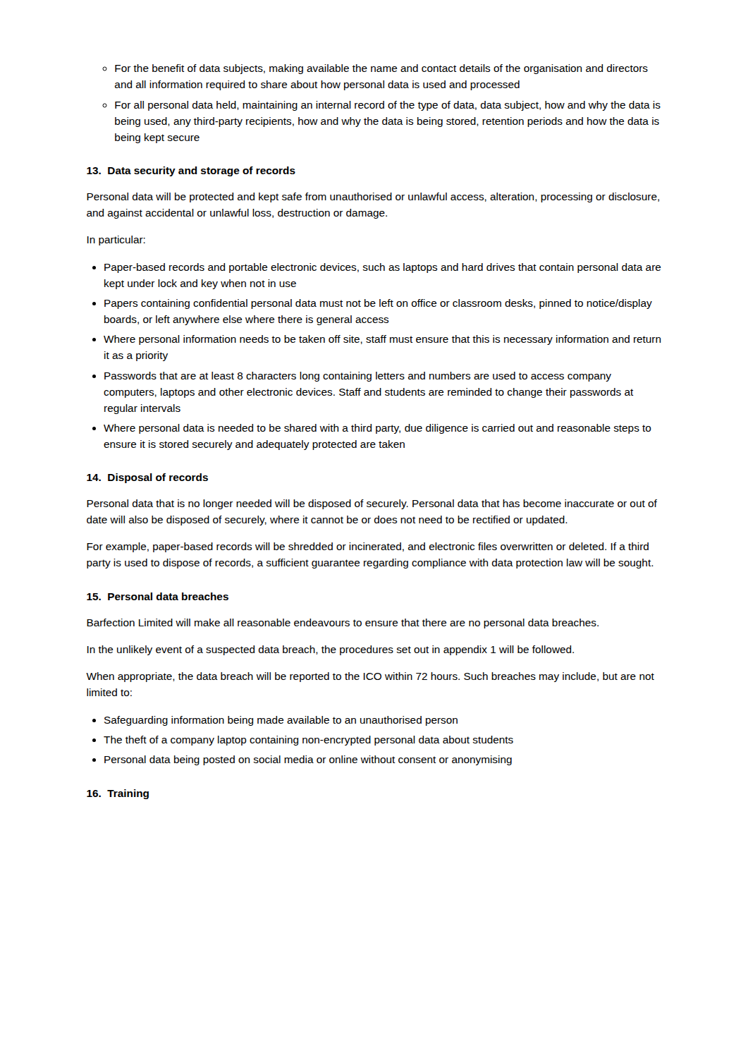For the benefit of data subjects, making available the name and contact details of the organisation and directors and all information required to share about how personal data is used and processed
For all personal data held, maintaining an internal record of the type of data, data subject, how and why the data is being used, any third-party recipients, how and why the data is being stored, retention periods and how the data is being kept secure
13. Data security and storage of records
Personal data will be protected and kept safe from unauthorised or unlawful access, alteration, processing or disclosure, and against accidental or unlawful loss, destruction or damage.
In particular:
Paper-based records and portable electronic devices, such as laptops and hard drives that contain personal data are kept under lock and key when not in use
Papers containing confidential personal data must not be left on office or classroom desks, pinned to notice/display boards, or left anywhere else where there is general access
Where personal information needs to be taken off site, staff must ensure that this is necessary information and return it as a priority
Passwords that are at least 8 characters long containing letters and numbers are used to access company computers, laptops and other electronic devices. Staff and students are reminded to change their passwords at regular intervals
Where personal data is needed to be shared with a third party, due diligence is carried out and reasonable steps to ensure it is stored securely and adequately protected are taken
14. Disposal of records
Personal data that is no longer needed will be disposed of securely. Personal data that has become inaccurate or out of date will also be disposed of securely, where it cannot be or does not need to be rectified or updated.
For example, paper-based records will be shredded or incinerated, and electronic files overwritten or deleted. If a third party is used to dispose of records, a sufficient guarantee regarding compliance with data protection law will be sought.
15. Personal data breaches
Barfection Limited will make all reasonable endeavours to ensure that there are no personal data breaches.
In the unlikely event of a suspected data breach, the procedures set out in appendix 1 will be followed.
When appropriate, the data breach will be reported to the ICO within 72 hours. Such breaches may include, but are not limited to:
Safeguarding information being made available to an unauthorised person
The theft of a company laptop containing non-encrypted personal data about students
Personal data being posted on social media or online without consent or anonymising
16. Training